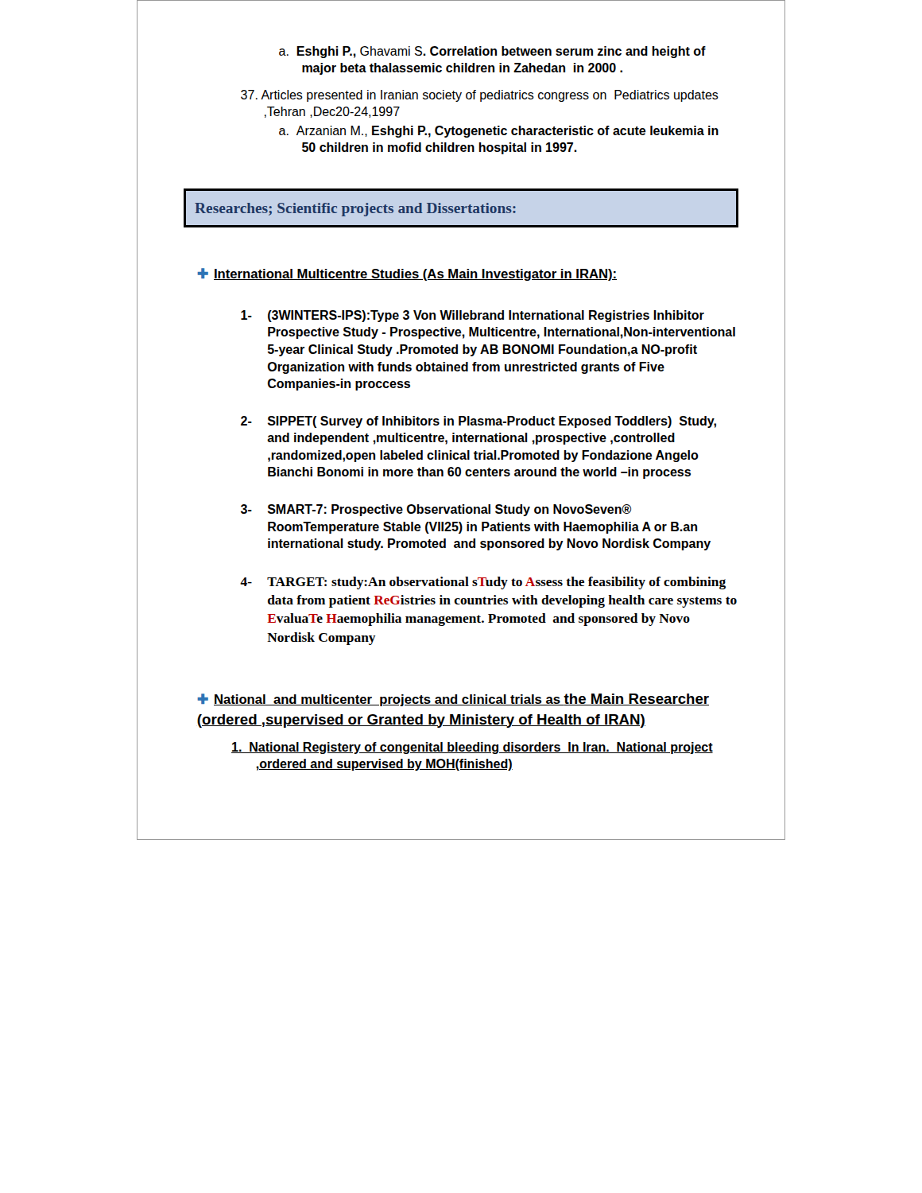a. Eshghi P., Ghavami S. Correlation between serum zinc and height of major beta thalassemic children in Zahedan in 2000 .
37. Articles presented in Iranian society of pediatrics congress on Pediatrics updates ,Tehran ,Dec20-24,1997
a. Arzanian M., Eshghi P., Cytogenetic characteristic of acute leukemia in 50 children in mofid children hospital in 1997.
Researches; Scientific projects and Dissertations:
✚International Multicentre Studies (As Main Investigator in IRAN):
1-(3WINTERS-IPS):Type 3 Von Willebrand International Registries Inhibitor Prospective Study - Prospective, Multicentre, International,Non-interventional 5-year Clinical Study .Promoted by AB BONOMI Foundation,a NO-profit Organization with funds obtained from unrestricted grants of Five Companies-in proccess
2-SIPPET( Survey of Inhibitors in Plasma-Product Exposed Toddlers) Study, and independent ,multicentre, international ,prospective ,controlled ,randomized,open labeled clinical trial.Promoted by Fondazione Angelo Bianchi Bonomi in more than 60 centers around the world –in process
3-SMART-7: Prospective Observational Study on NovoSeven® RoomTemperature Stable (VII25) in Patients with Haemophilia A or B.an international study. Promoted and sponsored by Novo Nordisk Company
4-TARGET: study:An observational sTudy to Assess the feasibility of combining data from patient ReGistries in countries with developing health care systems to EvaluaTe Haemophilia management. Promoted and sponsored by Novo Nordisk Company
✚National and multicenter projects and clinical trials as the Main Researcher (ordered ,supervised or Granted by Ministery of Health of IRAN)
1. National Registery of congenital bleeding disorders In Iran. National project ,ordered and supervised by MOH(finished)